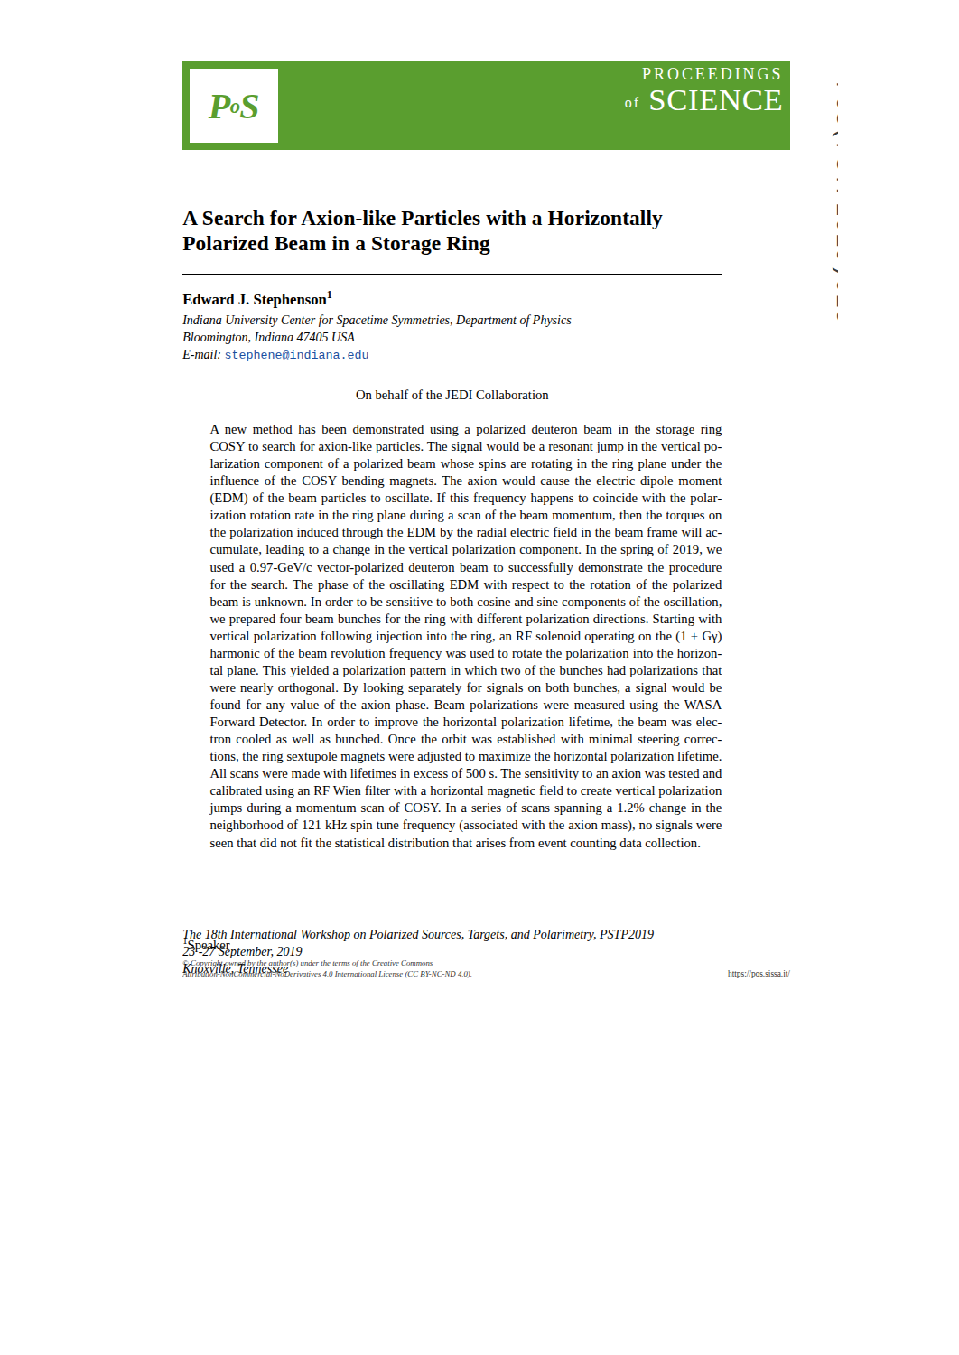PoS
Proceedings
of SCIENCE
PoS(PSTP2019)018
A Search for Axion-like Particles with a Horizontally Polarized Beam in a Storage Ring
Edward J. Stephenson1
Indiana University Center for Spacetime Symmetries, Department of Physics
Bloomington, Indiana 47405 USA
E-mail: stephene@indiana.edu
On behalf of the JEDI Collaboration
A new method has been demonstrated using a polarized deuteron beam in the storage ring COSY to search for axion-like particles. The signal would be a resonant jump in the vertical polarization component of a polarized beam whose spins are rotating in the ring plane under the influence of the COSY bending magnets. The axion would cause the electric dipole moment (EDM) of the beam particles to oscillate. If this frequency happens to coincide with the polarization rotation rate in the ring plane during a scan of the beam momentum, then the torques on the polarization induced through the EDM by the radial electric field in the beam frame will accumulate, leading to a change in the vertical polarization component. In the spring of 2019, we used a 0.97-GeV/c vector-polarized deuteron beam to successfully demonstrate the procedure for the search. The phase of the oscillating EDM with respect to the rotation of the polarized beam is unknown. In order to be sensitive to both cosine and sine components of the oscillation, we prepared four beam bunches for the ring with different polarization directions. Starting with vertical polarization following injection into the ring, an RF solenoid operating on the (1 + Gγ) harmonic of the beam revolution frequency was used to rotate the polarization into the horizontal plane. This yielded a polarization pattern in which two of the bunches had polarizations that were nearly orthogonal. By looking separately for signals on both bunches, a signal would be found for any value of the axion phase. Beam polarizations were measured using the WASA Forward Detector. In order to improve the horizontal polarization lifetime, the beam was electron cooled as well as bunched. Once the orbit was established with minimal steering corrections, the ring sextupole magnets were adjusted to maximize the horizontal polarization lifetime. All scans were made with lifetimes in excess of 500 s. The sensitivity to an axion was tested and calibrated using an RF Wien filter with a horizontal magnetic field to create vertical polarization jumps during a momentum scan of COSY. In a series of scans spanning a 1.2% change in the neighborhood of 121 kHz spin tune frequency (associated with the axion mass), no signals were seen that did not fit the statistical distribution that arises from event counting data collection.
The 18th International Workshop on Polarized Sources, Targets, and Polarimetry, PSTP2019
23 -27 September, 2019
Knoxville, Tennessee
1Speaker
© Copyright owned by the author(s) under the terms of the Creative Commons
Attribution-NonCommercial-NoDerivatives 4.0 International License (CC BY-NC-ND 4.0). https://pos.sissa.it/